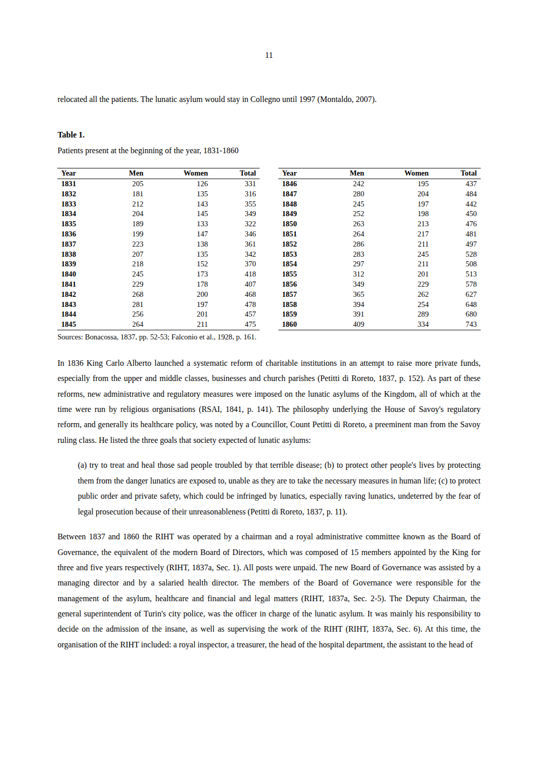11
relocated all the patients. The lunatic asylum would stay in Collegno until 1997 (Montaldo, 2007).
Table 1.
Patients present at the beginning of the year, 1831-1860
| Year | Men | Women | Total | | Year | Men | Women | Total |
| --- | --- | --- | --- | --- | --- | --- | --- | --- |
| 1831 | 205 | 126 | 331 | | 1846 | 242 | 195 | 437 |
| 1832 | 181 | 135 | 316 | | 1847 | 280 | 204 | 484 |
| 1833 | 212 | 143 | 355 | | 1848 | 245 | 197 | 442 |
| 1834 | 204 | 145 | 349 | | 1849 | 252 | 198 | 450 |
| 1835 | 189 | 133 | 322 | | 1850 | 263 | 213 | 476 |
| 1836 | 199 | 147 | 346 | | 1851 | 264 | 217 | 481 |
| 1837 | 223 | 138 | 361 | | 1852 | 286 | 211 | 497 |
| 1838 | 207 | 135 | 342 | | 1853 | 283 | 245 | 528 |
| 1839 | 218 | 152 | 370 | | 1854 | 297 | 211 | 508 |
| 1840 | 245 | 173 | 418 | | 1855 | 312 | 201 | 513 |
| 1841 | 229 | 178 | 407 | | 1856 | 349 | 229 | 578 |
| 1842 | 268 | 200 | 468 | | 1857 | 365 | 262 | 627 |
| 1843 | 281 | 197 | 478 | | 1858 | 394 | 254 | 648 |
| 1844 | 256 | 201 | 457 | | 1859 | 391 | 289 | 680 |
| 1845 | 264 | 211 | 475 | | 1860 | 409 | 334 | 743 |
Sources: Bonacossa, 1837, pp. 52-53; Falconio et al., 1928, p. 161.
In 1836 King Carlo Alberto launched a systematic reform of charitable institutions in an attempt to raise more private funds, especially from the upper and middle classes, businesses and church parishes (Petitti di Roreto, 1837, p. 152). As part of these reforms, new administrative and regulatory measures were imposed on the lunatic asylums of the Kingdom, all of which at the time were run by religious organisations (RSAI, 1841, p. 141). The philosophy underlying the House of Savoy's regulatory reform, and generally its healthcare policy, was noted by a Councillor, Count Petitti di Roreto, a preeminent man from the Savoy ruling class. He listed the three goals that society expected of lunatic asylums:
(a) try to treat and heal those sad people troubled by that terrible disease; (b) to protect other people's lives by protecting them from the danger lunatics are exposed to, unable as they are to take the necessary measures in human life; (c) to protect public order and private safety, which could be infringed by lunatics, especially raving lunatics, undeterred by the fear of legal prosecution because of their unreasonableness (Petitti di Roreto, 1837, p. 11).
Between 1837 and 1860 the RIHT was operated by a chairman and a royal administrative committee known as the Board of Governance, the equivalent of the modern Board of Directors, which was composed of 15 members appointed by the King for three and five years respectively (RIHT, 1837a, Sec. 1). All posts were unpaid. The new Board of Governance was assisted by a managing director and by a salaried health director. The members of the Board of Governance were responsible for the management of the asylum, healthcare and financial and legal matters (RIHT, 1837a, Sec. 2-5). The Deputy Chairman, the general superintendent of Turin's city police, was the officer in charge of the lunatic asylum. It was mainly his responsibility to decide on the admission of the insane, as well as supervising the work of the RIHT (RIHT, 1837a, Sec. 6). At this time, the organisation of the RIHT included: a royal inspector, a treasurer, the head of the hospital department, the assistant to the head of